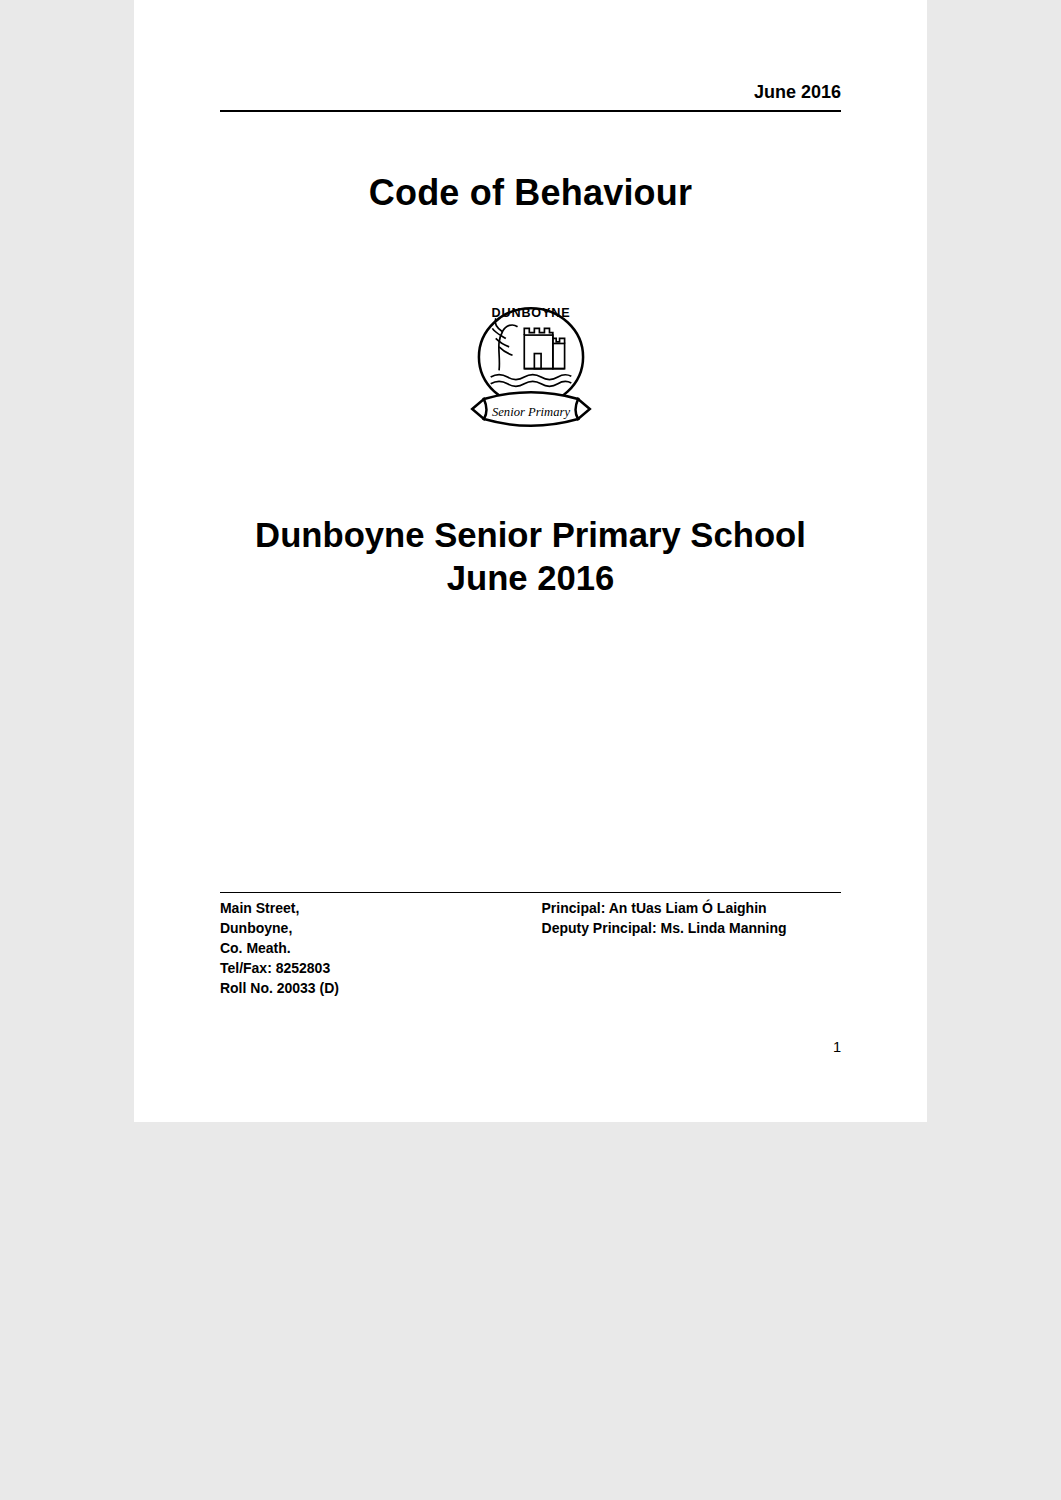June 2016
Code of Behaviour
DUNBOYNE Senior Primary
Dunboyne Senior Primary School
June 2016
Main Street,
Dunboyne,
Co. Meath.
Tel/Fax: 8252803
Roll No. 20033 (D)
Principal: An tUas Liam Ó Laighin
Deputy Principal: Ms. Linda Manning
1